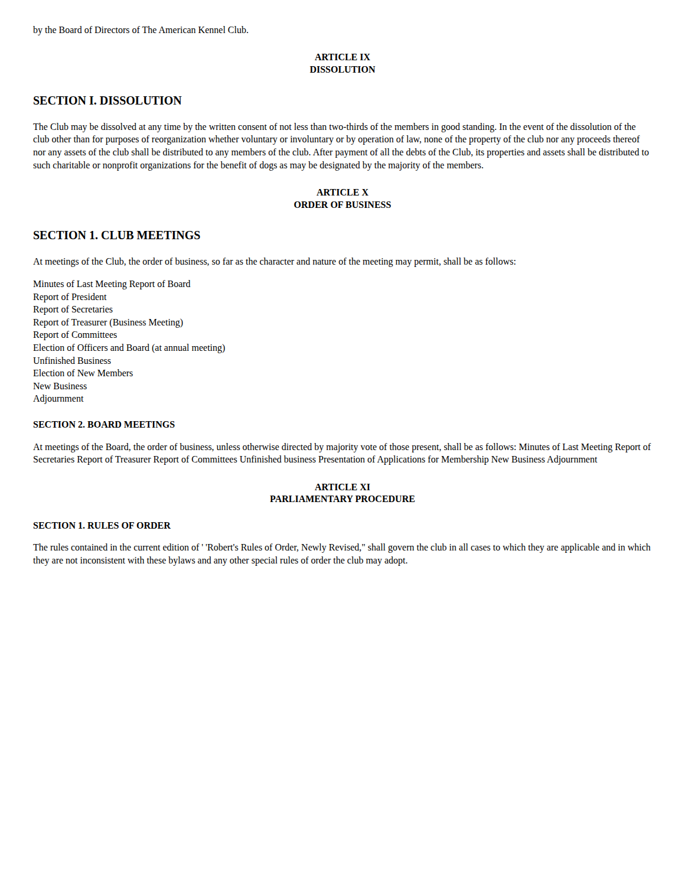by the Board of Directors of The American Kennel Club.
ARTICLE IX
DISSOLUTION
SECTION I. DISSOLUTION
The Club may be dissolved at any time by the written consent of not less than two-thirds of the members in good standing. In the event of the dissolution of the club other than for purposes of reorganization whether voluntary or involuntary or by operation of law, none of the property of the club nor any proceeds thereof nor any assets of the club shall be distributed to any members of the club. After payment of all the debts of the Club, its properties and assets shall be distributed to such charitable or nonprofit organizations for the benefit of dogs as may be designated by the majority of the members.
ARTICLE X
ORDER OF BUSINESS
SECTION 1. CLUB MEETINGS
At meetings of the Club, the order of business, so far as the character and nature of the meeting may permit, shall be as follows:
Minutes of Last Meeting Report of Board Report of President Report of Secretaries Report of Treasurer (Business Meeting) Report of Committees Election of Officers and Board (at annual meeting) Unfinished Business Election of New Members New Business Adjournment
SECTION 2. BOARD MEETINGS
At meetings of the Board, the order of business, unless otherwise directed by majority vote of those present, shall be as follows: Minutes of Last Meeting Report of Secretaries Report of Treasurer Report of Committees Unfinished business Presentation of Applications for Membership New Business Adjournment
ARTICLE XI
PARLIAMENTARY PROCEDURE
SECTION 1. RULES OF ORDER
The rules contained in the current edition of ' 'Robert's Rules of Order, Newly Revised," shall govern the club in all cases to which they are applicable and in which they are not inconsistent with these bylaws and any other special rules of order the club may adopt.